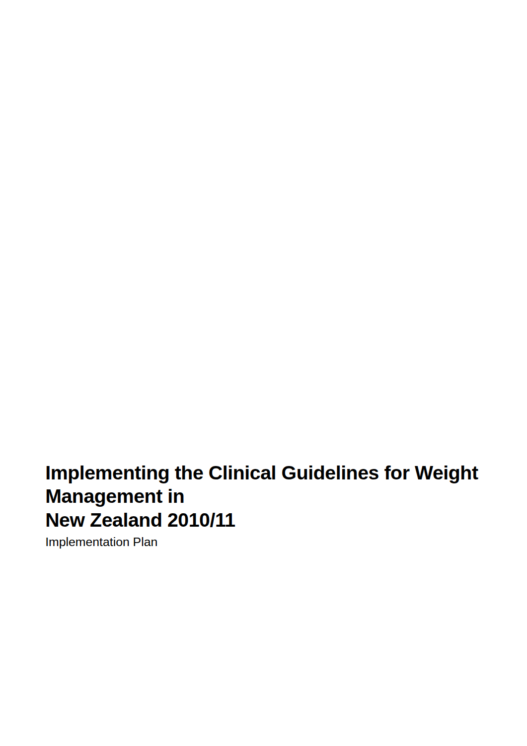Implementing the Clinical Guidelines for Weight Management in
New Zealand 2010/11
Implementation Plan